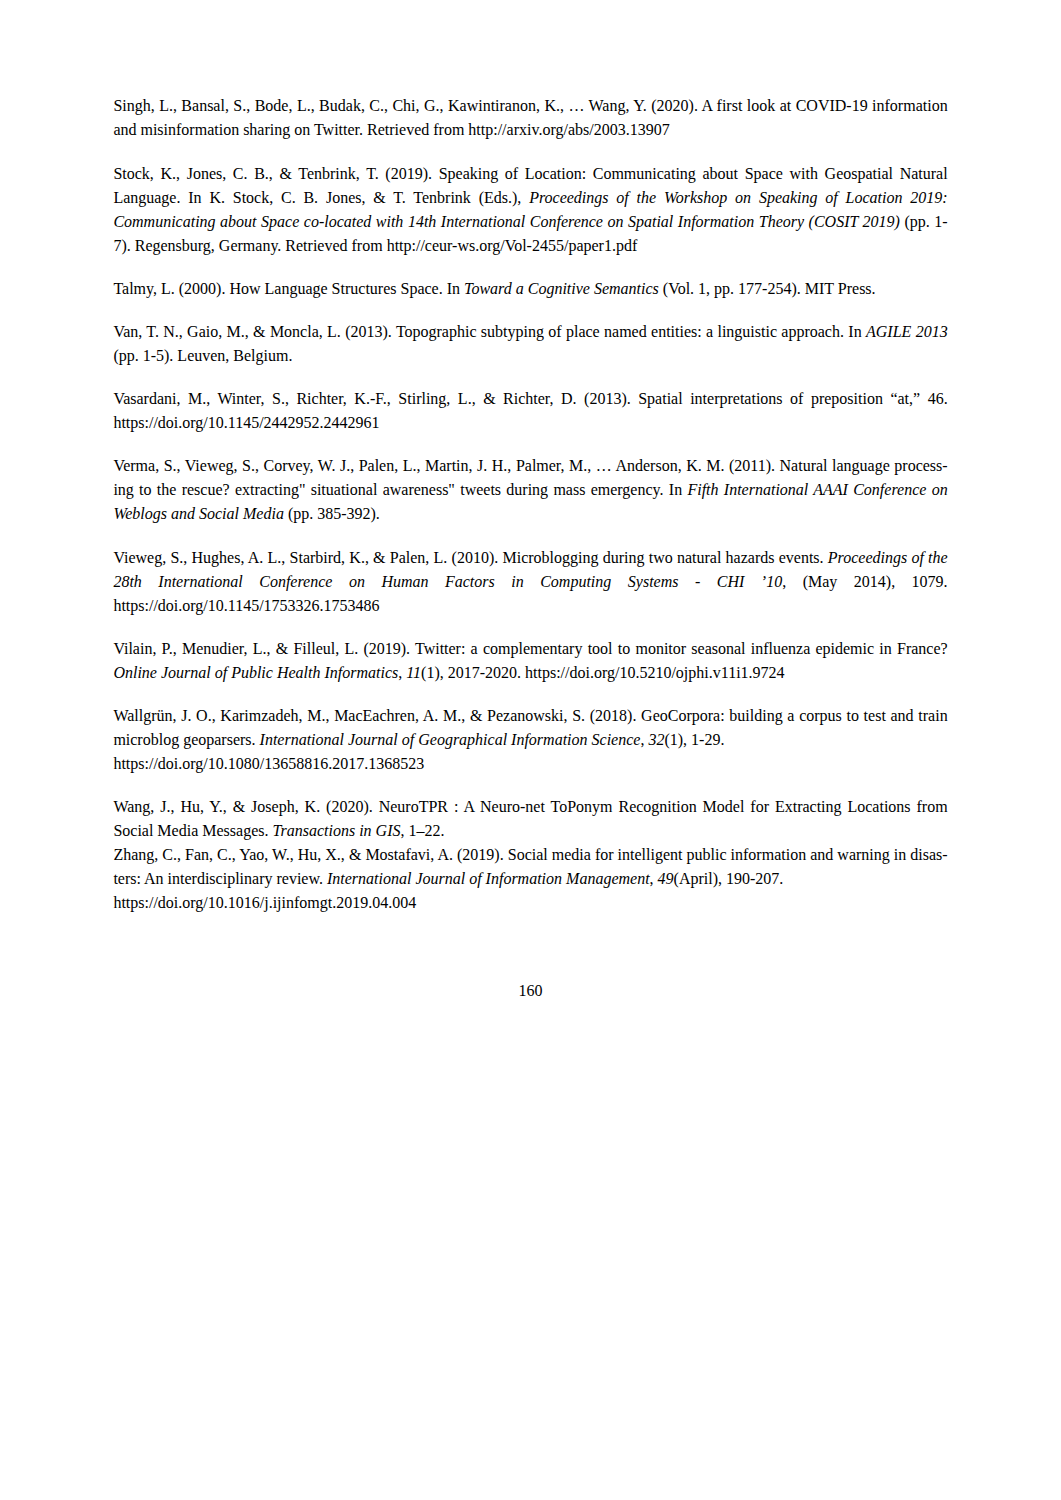Singh, L., Bansal, S., Bode, L., Budak, C., Chi, G., Kawintiranon, K., … Wang, Y. (2020). A first look at COVID-19 information and misinformation sharing on Twitter. Retrieved from http://arxiv.org/abs/2003.13907
Stock, K., Jones, C. B., & Tenbrink, T. (2019). Speaking of Location: Communicating about Space with Geospatial Natural Language. In K. Stock, C. B. Jones, & T. Tenbrink (Eds.), Proceedings of the Workshop on Speaking of Location 2019: Communicating about Space co-located with 14th International Conference on Spatial Information Theory (COSIT 2019) (pp. 1-7). Regensburg, Germany. Retrieved from http://ceur-ws.org/Vol-2455/paper1.pdf
Talmy, L. (2000). How Language Structures Space. In Toward a Cognitive Semantics (Vol. 1, pp. 177-254). MIT Press.
Van, T. N., Gaio, M., & Moncla, L. (2013). Topographic subtyping of place named entities: a linguistic approach. In AGILE 2013 (pp. 1-5). Leuven, Belgium.
Vasardani, M., Winter, S., Richter, K.-F., Stirling, L., & Richter, D. (2013). Spatial interpretations of preposition “at,” 46. https://doi.org/10.1145/2442952.2442961
Verma, S., Vieweg, S., Corvey, W. J., Palen, L., Martin, J. H., Palmer, M., … Anderson, K. M. (2011). Natural language processing to the rescue? extracting" situational awareness" tweets during mass emergency. In Fifth International AAAI Conference on Weblogs and Social Media (pp. 385-392).
Vieweg, S., Hughes, A. L., Starbird, K., & Palen, L. (2010). Microblogging during two natural hazards events. Proceedings of the 28th International Conference on Human Factors in Computing Systems - CHI ’10, (May 2014), 1079. https://doi.org/10.1145/1753326.1753486
Vilain, P., Menudier, L., & Filleul, L. (2019). Twitter: a complementary tool to monitor seasonal influenza epidemic in France? Online Journal of Public Health Informatics, 11(1), 2017-2020. https://doi.org/10.5210/ojphi.v11i1.9724
Wallgrün, J. O., Karimzadeh, M., MacEachren, A. M., & Pezanowski, S. (2018). GeoCorpora: building a corpus to test and train microblog geoparsers. International Journal of Geographical Information Science, 32(1), 1-29.
https://doi.org/10.1080/13658816.2017.1368523
Wang, J., Hu, Y., & Joseph, K. (2020). NeuroTPR : A Neuro-net ToPonym Recognition Model for Extracting Locations from Social Media Messages. Transactions in GIS, 1–22.
Zhang, C., Fan, C., Yao, W., Hu, X., & Mostafavi, A. (2019). Social media for intelligent public information and warning in disasters: An interdisciplinary review. International Journal of Information Management, 49(April), 190-207.
https://doi.org/10.1016/j.ijinfomgt.2019.04.004
160